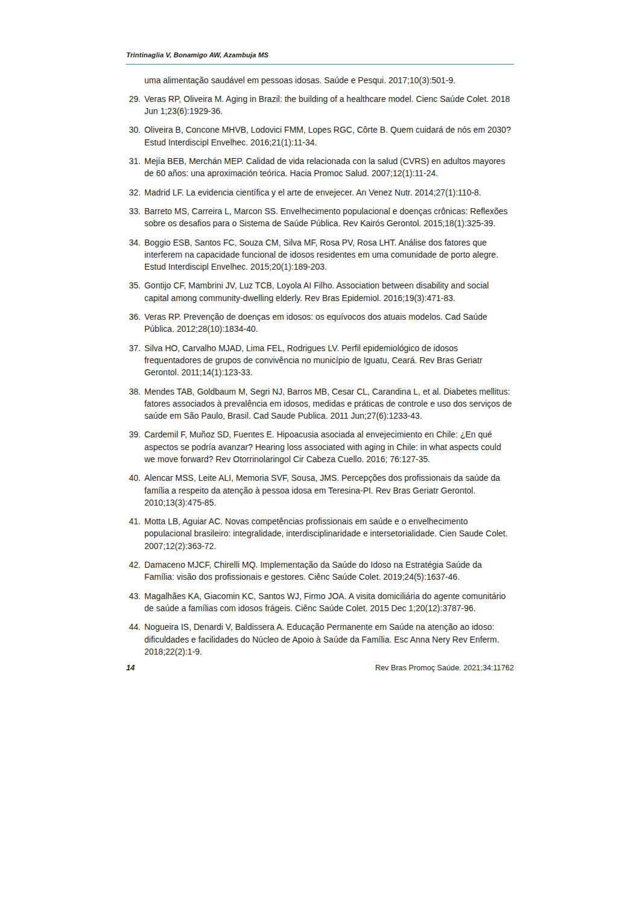Trintinaglia V, Bonamigo AW, Azambuja MS
uma alimentação saudável em pessoas idosas. Saúde e Pesqui. 2017;10(3):501-9.
29. Veras RP, Oliveira M. Aging in Brazil: the building of a healthcare model. Cienc Saúde Colet. 2018 Jun 1;23(6):1929-36.
30. Oliveira B, Concone MHVB, Lodovici FMM, Lopes RGC, Côrte B. Quem cuidará de nós em 2030? Estud Interdiscipl Envelhec. 2016;21(1):11-34.
31. Mejía BEB, Merchán MEP. Calidad de vida relacionada con la salud (CVRS) en adultos mayores de 60 años: una aproximación teórica. Hacia Promoc Salud. 2007;12(1):11-24.
32. Madrid LF. La evidencia científica y el arte de envejecer. An Venez Nutr. 2014;27(1):110-8.
33. Barreto MS, Carreira L, Marcon SS. Envelhecimento populacional e doenças crônicas: Reflexões sobre os desafios para o Sistema de Saúde Pública. Rev Kairós Gerontol. 2015;18(1):325-39.
34. Boggio ESB, Santos FC, Souza CM, Silva MF, Rosa PV, Rosa LHT. Análise dos fatores que interferem na capacidade funcional de idosos residentes em uma comunidade de porto alegre. Estud Interdiscipl Envelhec. 2015;20(1):189-203.
35. Gontijo CF, Mambrini JV, Luz TCB, Loyola AI Filho. Association between disability and social capital among community-dwelling elderly. Rev Bras Epidemiol. 2016;19(3):471-83.
36. Veras RP. Prevenção de doenças em idosos: os equívocos dos atuais modelos. Cad Saúde Pública. 2012;28(10):1834-40.
37. Silva HO, Carvalho MJAD, Lima FEL, Rodrigues LV. Perfil epidemiológico de idosos frequentadores de grupos de convivência no município de Iguatu, Ceará. Rev Bras Geriatr Gerontol. 2011;14(1):123-33.
38. Mendes TAB, Goldbaum M, Segri NJ, Barros MB, Cesar CL, Carandina L, et al. Diabetes mellitus: fatores associados à prevalência em idosos, medidas e práticas de controle e uso dos serviços de saúde em São Paulo, Brasil. Cad Saude Publica. 2011 Jun;27(6):1233-43.
39. Cardemil F, Muñoz SD, Fuentes E. Hipoacusia asociada al envejecimiento en Chile: ¿En qué aspectos se podría avanzar? Hearing loss associated with aging in Chile: in what aspects could we move forward? Rev Otorrinolaringol Cir Cabeza Cuello. 2016; 76:127-35.
40. Alencar MSS, Leite ALI, Memoria SVF, Sousa, JMS. Percepções dos profissionais da saúde da família a respeito da atenção à pessoa idosa em Teresina-PI. Rev Bras Geriatr Gerontol. 2010;13(3):475-85.
41. Motta LB, Aguiar AC. Novas competências profissionais em saúde e o envelhecimento populacional brasileiro: integralidade, interdisciplinaridade e intersetorialidade. Cien Saude Colet. 2007;12(2):363-72.
42. Damaceno MJCF, Chirelli MQ. Implementação da Saúde do Idoso na Estratégia Saúde da Família: visão dos profissionais e gestores. Ciênc Saúde Colet. 2019;24(5):1637-46.
43. Magalhães KA, Giacomin KC, Santos WJ, Firmo JOA. A visita domiciliária do agente comunitário de saúde a famílias com idosos frágeis. Ciênc Saúde Colet. 2015 Dec 1;20(12):3787-96.
44. Nogueira IS, Denardi V, Baldissera A. Educação Permanente em Saúde na atenção ao idoso: dificuldades e facilidades do Núcleo de Apoio à Saúde da Família. Esc Anna Nery Rev Enferm. 2018;22(2):1-9.
14 Rev Bras Promoç Saúde. 2021;34:11762